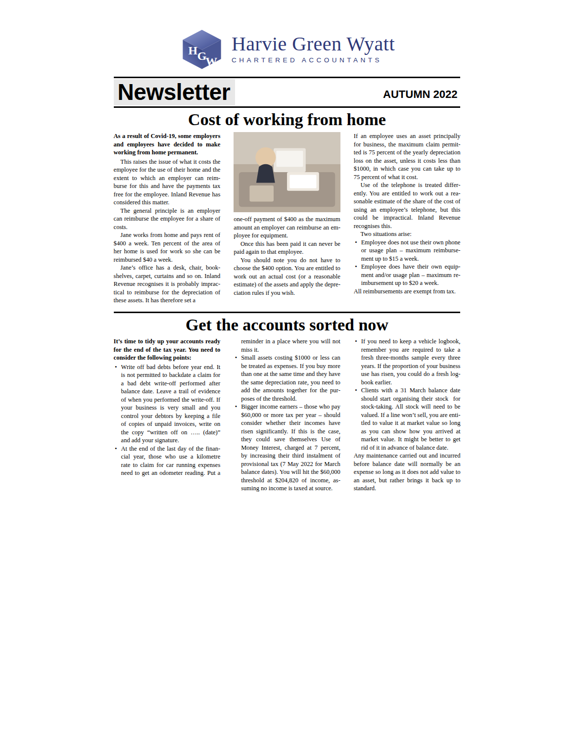H G W
Harvie Green Wyatt
CHARTERED ACCOUNTANTS
Newsletter
AUTUMN 2022
Cost of working from home
As a result of Covid-19, some employers and employees have decided to make working from home permanent.
This raises the issue of what it costs the employee for the use of their home and the extent to which an employer can reimburse for this and have the payments tax free for the employee. Inland Revenue has considered this matter.
The general principle is an employer can reimburse the employee for a share of costs.
Jane works from home and pays rent of $400 a week. Ten percent of the area of her home is used for work so she can be reimbursed $40 a week.
Jane’s office has a desk, chair, bookshelves, carpet, curtains and so on. Inland Revenue recognises it is probably impractical to reimburse for the depreciation of these assets. It has therefore set a
one-off payment of $400 as the maximum amount an employer can reimburse an employee for equipment.
Once this has been paid it can never be paid again to that employee.
You should note you do not have to choose the $400 option. You are entitled to work out an actual cost (or a reasonable estimate) of the assets and apply the depreciation rules if you wish.
If an employee uses an asset principally for business, the maximum claim permitted is 75 percent of the yearly depreciation loss on the asset, unless it costs less than $1000, in which case you can take up to 75 percent of what it cost.
Use of the telephone is treated differently. You are entitled to work out a reasonable estimate of the share of the cost of using an employee’s telephone, but this could be impractical. Inland Revenue recognises this.
Two situations arise:
Employee does not use their own phone or usage plan – maximum reimbursement up to $15 a week.
Employee does have their own equipment and/or usage plan – maximum reimbursement up to $20 a week.
All reimbursements are exempt from tax.
Get the accounts sorted now
It’s time to tidy up your accounts ready for the end of the tax year. You need to consider the following points:
Write off bad debts before year end. It is not permitted to backdate a claim for a bad debt write-off performed after balance date. Leave a trail of evidence of when you performed the write-off. If your business is very small and you control your debtors by keeping a file of copies of unpaid invoices, write on the copy “written off on ….. (date)” and add your signature.
At the end of the last day of the financial year, those who use a kilometre rate to claim for car running expenses need to get an odometer reading. Put a reminder in a place where you will not miss it.
Small assets costing $1000 or less can be treated as expenses. If you buy more than one at the same time and they have the same depreciation rate, you need to add the amounts together for the purposes of the threshold.
Bigger income earners – those who pay $60,000 or more tax per year – should consider whether their incomes have risen significantly. If this is the case, they could save themselves Use of Money Interest, charged at 7 percent, by increasing their third instalment of provisional tax (7 May 2022 for March balance dates). You will hit the $60,000 threshold at $204,820 of income, assuming no income is taxed at source.
If you need to keep a vehicle logbook, remember you are required to take a fresh three-months sample every three years. If the proportion of your business use has risen, you could do a fresh logbook earlier.
Clients with a 31 March balance date should start organising their stock for stock-taking. All stock will need to be valued. If a line won’t sell, you are entitled to value it at market value so long as you can show how you arrived at market value. It might be better to get rid of it in advance of balance date.
Any maintenance carried out and incurred before balance date will normally be an expense so long as it does not add value to an asset, but rather brings it back up to standard.